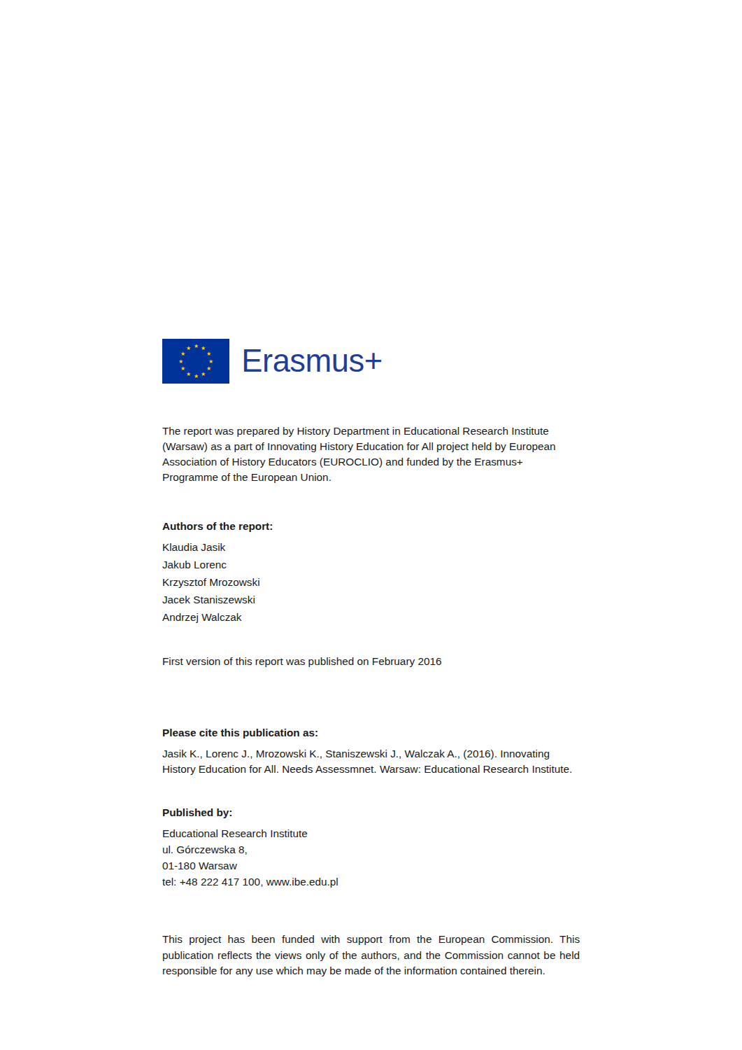Erasmus+
The report was prepared by History Department in Educational Research Institute (Warsaw) as a part of Innovating History Education for All project held by European Association of History Educators (EUROCLIO) and funded by the Erasmus+ Programme of the European Union.
Authors of the report:
Klaudia Jasik
Jakub Lorenc
Krzysztof Mrozowski
Jacek Staniszewski
Andrzej Walczak
First version of this report was published on February 2016
Please cite this publication as:
Jasik K., Lorenc J., Mrozowski K., Staniszewski J., Walczak A., (2016). Innovating History Education for All. Needs Assessmnet. Warsaw: Educational Research Institute.
Published by:
Educational Research Institute
ul. Górczewska 8,
01-180 Warsaw
tel: +48 222 417 100, www.ibe.edu.pl
This project has been funded with support from the European Commission. This publication reflects the views only of the authors, and the Commission cannot be held responsible for any use which may be made of the information contained therein.